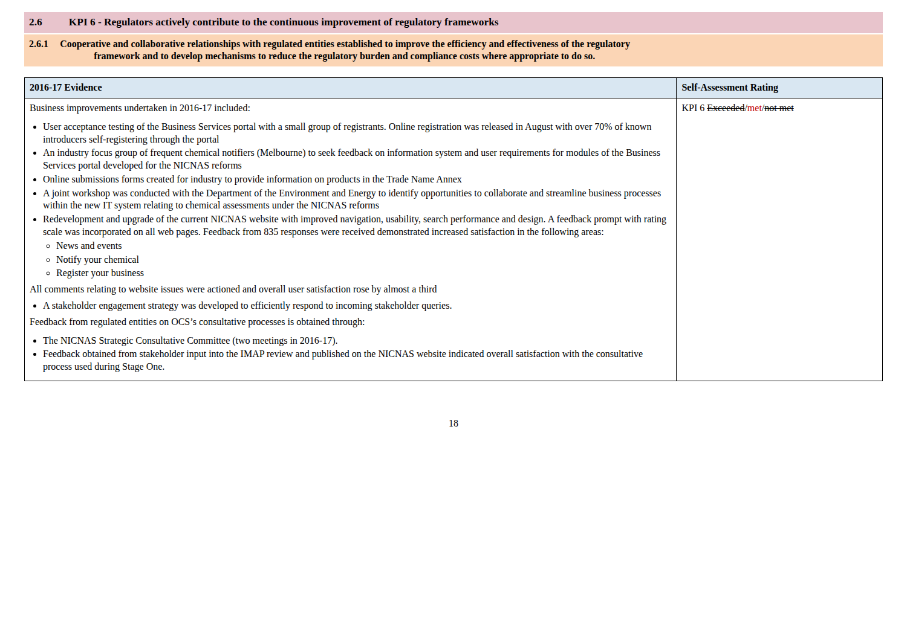2.6 KPI 6 - Regulators actively contribute to the continuous improvement of regulatory frameworks
2.6.1 Cooperative and collaborative relationships with regulated entities established to improve the efficiency and effectiveness of the regulatoryframework and to develop mechanisms to reduce the regulatory burden and compliance costs where appropriate to do so.
| 2016-17 Evidence | Self-Assessment Rating |
| --- | --- |
| Business improvements undertaken in 2016-17 included: User acceptance testing of the Business Services portal with a small group of registrants. Online registration was released in August with over 70% of known introducers self-registering through the portal An industry focus group of frequent chemical notifiers (Melbourne) to seek feedback on information system and user requirements for modules of the Business Services portal developed for the NICNAS reforms Online submissions forms created for industry to provide information on products in the Trade Name Annex A joint workshop was conducted with the Department of the Environment and Energy to identify opportunities to collaborate and streamline business processes within the new IT system relating to chemical assessments under the NICNAS reforms Redevelopment and upgrade of the current NICNAS website with improved navigation, usability, search performance and design. A feedback prompt with rating scale was incorporated on all web pages. Feedback from 835 responses were received demonstrated increased satisfaction in the following areas: News and events Notify your chemical Register your business All comments relating to website issues were actioned and overall user satisfaction rose by almost a third A stakeholder engagement strategy was developed to efficiently respond to incoming stakeholder queries. Feedback from regulated entities on OCS’s consultative processes is obtained through: The NICNAS Strategic Consultative Committee (two meetings in 2016-17). Feedback obtained from stakeholder input into the IMAP review and published on the NICNAS website indicated overall satisfaction with the consultative process used during Stage One. | KPI 6 Exceeded / met / not met |
18